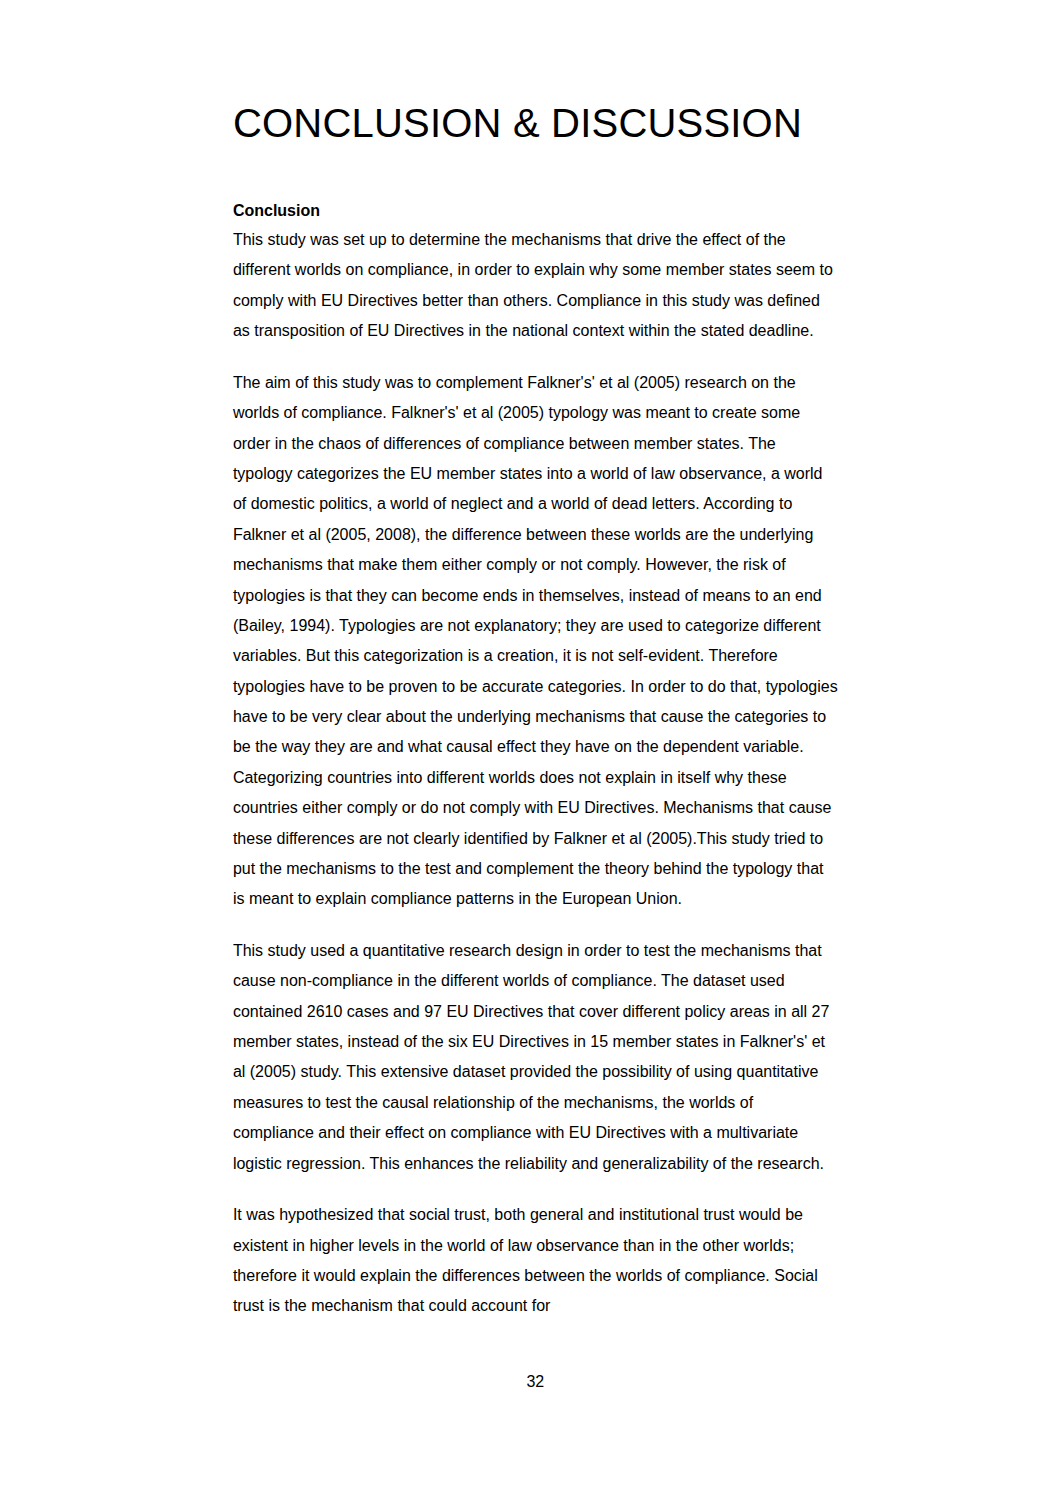CONCLUSION & DISCUSSION
Conclusion
This study was set up to determine the mechanisms that drive the effect of the different worlds on compliance, in order to explain why some member states seem to comply with EU Directives better than others. Compliance in this study was defined as transposition of EU Directives in the national context within the stated deadline.
The aim of this study was to complement Falkner's' et al (2005) research on the worlds of compliance. Falkner's' et al (2005) typology was meant to create some order in the chaos of differences of compliance between member states. The typology categorizes the EU member states into a world of law observance, a world of domestic politics, a world of neglect and a world of dead letters. According to Falkner et al (2005, 2008), the difference between these worlds are the underlying mechanisms that make them either comply or not comply. However, the risk of typologies is that they can become ends in themselves, instead of means to an end (Bailey, 1994). Typologies are not explanatory; they are used to categorize different variables. But this categorization is a creation, it is not self-evident. Therefore typologies have to be proven to be accurate categories. In order to do that, typologies have to be very clear about the underlying mechanisms that cause the categories to be the way they are and what causal effect they have on the dependent variable. Categorizing countries into different worlds does not explain in itself why these countries either comply or do not comply with EU Directives. Mechanisms that cause these differences are not clearly identified by Falkner et al (2005).This study tried to put the mechanisms to the test and complement the theory behind the typology that is meant to explain compliance patterns in the European Union.
This study used a quantitative research design in order to test the mechanisms that cause non-compliance in the different worlds of compliance. The dataset used contained 2610 cases and 97 EU Directives that cover different policy areas in all 27 member states, instead of the six EU Directives in 15 member states in Falkner's' et al (2005) study. This extensive dataset provided the possibility of using quantitative measures to test the causal relationship of the mechanisms, the worlds of compliance and their effect on compliance with EU Directives with a multivariate logistic regression. This enhances the reliability and generalizability of the research.
It was hypothesized that social trust, both general and institutional trust would be existent in higher levels in the world of law observance than in the other worlds; therefore it would explain the differences between the worlds of compliance. Social trust is the mechanism that could account for
32